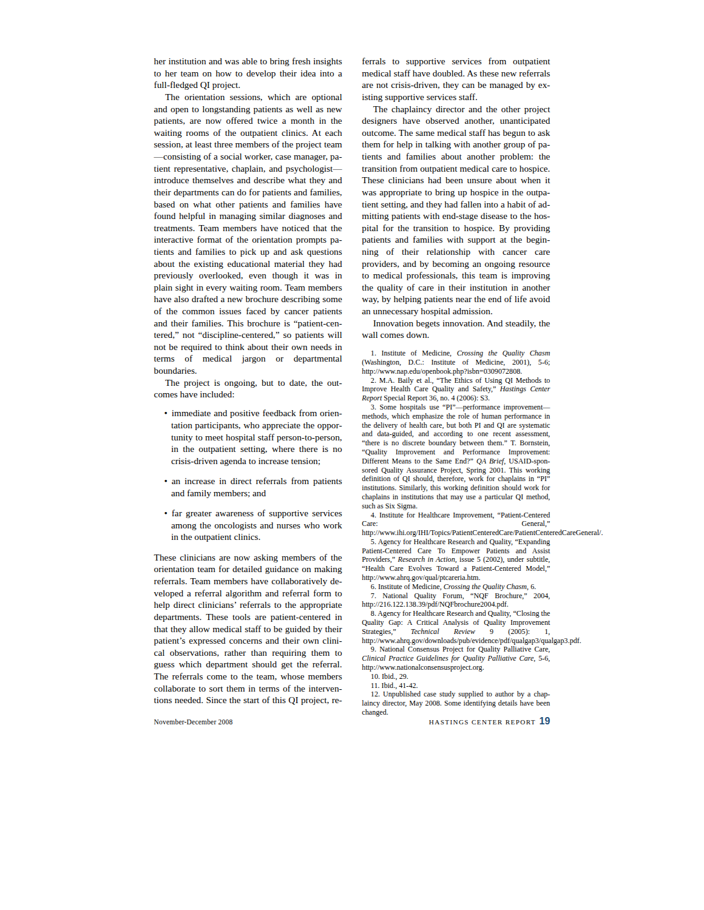her institution and was able to bring fresh insights to her team on how to develop their idea into a full-fledged QI project.
The orientation sessions, which are optional and open to longstanding patients as well as new patients, are now offered twice a month in the waiting rooms of the outpatient clinics. At each session, at least three members of the project team—consisting of a social worker, case manager, patient representative, chaplain, and psychologist—introduce themselves and describe what they and their departments can do for patients and families, based on what other patients and families have found helpful in managing similar diagnoses and treatments. Team members have noticed that the interactive format of the orientation prompts patients and families to pick up and ask questions about the existing educational material they had previously overlooked, even though it was in plain sight in every waiting room. Team members have also drafted a new brochure describing some of the common issues faced by cancer patients and their families. This brochure is “patient-centered,” not “discipline-centered,” so patients will not be required to think about their own needs in terms of medical jargon or departmental boundaries.
The project is ongoing, but to date, the outcomes have included:
immediate and positive feedback from orientation participants, who appreciate the opportunity to meet hospital staff person-to-person, in the outpatient setting, where there is no crisis-driven agenda to increase tension;
an increase in direct referrals from patients and family members; and
far greater awareness of supportive services among the oncologists and nurses who work in the outpatient clinics.
These clinicians are now asking members of the orientation team for detailed guidance on making referrals. Team members have collaboratively developed a referral algorithm and referral form to help direct clinicians’ referrals to the appropriate departments. These tools are patient-centered in that they allow medical staff to be guided by their patient’s expressed concerns and their own clinical observations, rather than requiring them to guess which department should get the referral. The referrals come to the team, whose members collaborate to sort them in terms of the interventions needed. Since the start of this QI project, referrals to supportive services from outpatient medical staff have doubled. As these new referrals are not crisis-driven, they can be managed by existing supportive services staff.
The chaplaincy director and the other project designers have observed another, unanticipated outcome. The same medical staff has begun to ask them for help in talking with another group of patients and families about another problem: the transition from outpatient medical care to hospice. These clinicians had been unsure about when it was appropriate to bring up hospice in the outpatient setting, and they had fallen into a habit of admitting patients with end-stage disease to the hospital for the transition to hospice. By providing patients and families with support at the beginning of their relationship with cancer care providers, and by becoming an ongoing resource to medical professionals, this team is improving the quality of care in their institution in another way, by helping patients near the end of life avoid an unnecessary hospital admission.
Innovation begets innovation. And steadily, the wall comes down.
1. Institute of Medicine, Crossing the Quality Chasm (Washington, D.C.: Institute of Medicine, 2001), 5-6; http://www.nap.edu/openbook.php?isbn=0309072808.
2. M.A. Baily et al., “The Ethics of Using QI Methods to Improve Health Care Quality and Safety,” Hastings Center Report Special Report 36, no. 4 (2006): S3.
3. Some hospitals use “PI”—performance improvement—methods, which emphasize the role of human performance in the delivery of health care, but both PI and QI are systematic and data-guided, and according to one recent assessment, “there is no discrete boundary between them.” T. Bornstein, “Quality Improvement and Performance Improvement: Different Means to the Same End?” QA Brief, USAID-sponsored Quality Assurance Project, Spring 2001. This working definition of QI should, therefore, work for chaplains in “PI” institutions. Similarly, this working definition should work for chaplains in institutions that may use a particular QI method, such as Six Sigma.
4. Institute for Healthcare Improvement, “Patient-Centered Care: General,” http://www.ihi.org/IHI/Topics/PatientCenteredCare/PatientCenteredCareGeneral/.
5. Agency for Healthcare Research and Quality, “Expanding Patient-Centered Care To Empower Patients and Assist Providers,” Research in Action, issue 5 (2002), under subtitle, “Health Care Evolves Toward a Patient-Centered Model,” http://www.ahrq.gov/qual/ptcareria.htm.
6. Institute of Medicine, Crossing the Quality Chasm, 6.
7. National Quality Forum, “NQF Brochure,” 2004, http://216.122.138.39/pdf/NQFbrochure2004.pdf.
8. Agency for Healthcare Research and Quality, “Closing the Quality Gap: A Critical Analysis of Quality Improvement Strategies,” Technical Review 9 (2005): 1, http://www.ahrq.gov/downloads/pub/evidence/pdf/qualgap3/qualgap3.pdf.
9. National Consensus Project for Quality Palliative Care, Clinical Practice Guidelines for Quality Palliative Care, 5-6, http://www.nationalconsensusproject.org.
10. Ibid., 29.
11. Ibid., 41-42.
12. Unpublished case study supplied to author by a chaplaincy director, May 2008. Some identifying details have been changed.
November-December 2008
HASTINGS CENTER REPORT 19